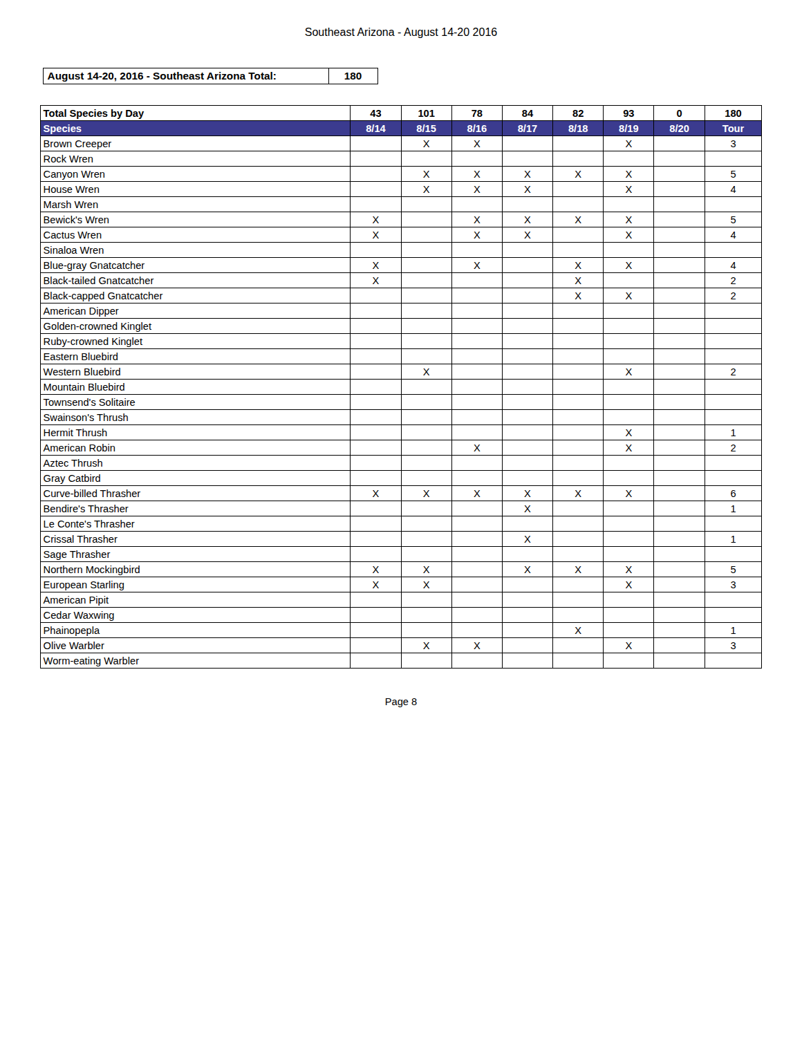Southeast Arizona - August 14-20 2016
| August 14-20, 2016 - Southeast Arizona Total: | 180 |
| Total Species by Day | 43 | 101 | 78 | 84 | 82 | 93 | 0 | 180 |
| Species | 8/14 | 8/15 | 8/16 | 8/17 | 8/18 | 8/19 | 8/20 | Tour |
| Brown Creeper | | X | X | | | X | | 3 |
| Rock Wren | | | | | | | | |
| Canyon Wren | | X | X | X | X | X | | 5 |
| House Wren | | X | X | X | | X | | 4 |
| Marsh Wren | | | | | | | | |
| Bewick's Wren | X | | X | X | X | X | | 5 |
| Cactus Wren | X | | X | X | | X | | 4 |
| Sinaloa Wren | | | | | | | | |
| Blue-gray Gnatcatcher | X | | X | | X | X | | 4 |
| Black-tailed Gnatcatcher | X | | | | X | | | 2 |
| Black-capped Gnatcatcher | | | | | X | X | | 2 |
| American Dipper | | | | | | | | |
| Golden-crowned Kinglet | | | | | | | | |
| Ruby-crowned Kinglet | | | | | | | | |
| Eastern Bluebird | | | | | | | | |
| Western Bluebird | | X | | | | X | | 2 |
| Mountain Bluebird | | | | | | | | |
| Townsend's Solitaire | | | | | | | | |
| Swainson's Thrush | | | | | | | | |
| Hermit Thrush | | | | | | X | | 1 |
| American Robin | | | X | | | X | | 2 |
| Aztec Thrush | | | | | | | | |
| Gray Catbird | | | | | | | | |
| Curve-billed Thrasher | X | X | X | X | X | X | | 6 |
| Bendire's Thrasher | | | | X | | | | 1 |
| Le Conte's Thrasher | | | | | | | | |
| Crissal Thrasher | | | | X | | | | 1 |
| Sage Thrasher | | | | | | | | |
| Northern Mockingbird | X | X | | X | X | X | | 5 |
| European Starling | X | X | | | | X | | 3 |
| American Pipit | | | | | | | | |
| Cedar Waxwing | | | | | | | | |
| Phainopepla | | | | | X | | | 1 |
| Olive Warbler | | X | X | | | X | | 3 |
| Worm-eating Warbler | | | | | | | | |
Page 8